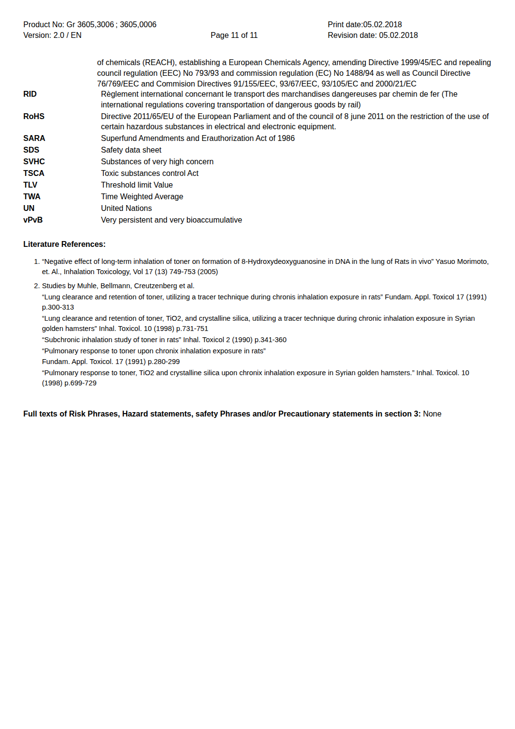| Product No: Gr 3605,3006 ; 3605,0006 | | Print date:05.02.2018 |
| Version: 2.0 / EN | Page 11 of 11 | Revision date: 05.02.2018 |
of chemicals (REACH), establishing a European Chemicals Agency, amending Directive 1999/45/EC and repealing council regulation (EEC) No 793/93 and commission regulation (EC) No 1488/94 as well as Council Directive 76/769/EEC and Commision Directives 91/155/EEC, 93/67/EEC, 93/105/EC and 2000/21/EC
| RID | Règlement international concernant le transport des marchandises dangereuses par chemin de fer (The international regulations covering transportation of dangerous goods by rail) |
| RoHS | Directive 2011/65/EU of the European Parliament and of the council of 8 june 2011 on the restriction of the use of certain hazardous substances in electrical and electronic equipment. |
| SARA | Superfund Amendments and Erauthorization Act of 1986 |
| SDS | Safety data sheet |
| SVHC | Substances of very high concern |
| TSCA | Toxic substances control Act |
| TLV | Threshold limit Value |
| TWA | Time Weighted Average |
| UN | United Nations |
| vPvB | Very persistent and very bioaccumulative |
Literature References:
“Negative effect of long-term inhalation of toner on formation of 8-Hydroxydeoxyguanosine in DNA in the lung of Rats in vivo” Yasuo Morimoto, et. Al., Inhalation Toxicology, Vol 17 (13) 749-753 (2005)
Studies by Muhle, Bellmann, Creutzenberg et al.
“Lung clearance and retention of toner, utilizing a tracer technique during chronis inhalation exposure in rats” Fundam. Appl. Toxicol 17 (1991) p.300-313
“Lung clearance and retention of toner, TiO2, and crystalline silica, utilizing a tracer technique during chronic inhalation exposure in Syrian golden hamsters” Inhal. Toxicol. 10 (1998) p.731-751
“Subchronic inhalation study of toner in rats” Inhal. Toxicol 2 (1990) p.341-360
“Pulmonary response to toner upon chronix inhalation exposure in rats”
Fundam. Appl. Toxicol. 17 (1991) p.280-299
“Pulmonary response to toner, TiO2 and crystalline silica upon chronix inhalation exposure in Syrian golden hamsters.” Inhal. Toxicol. 10 (1998) p.699-729
Full texts of Risk Phrases, Hazard statements, safety Phrases and/or Precautionary statements in section 3: None